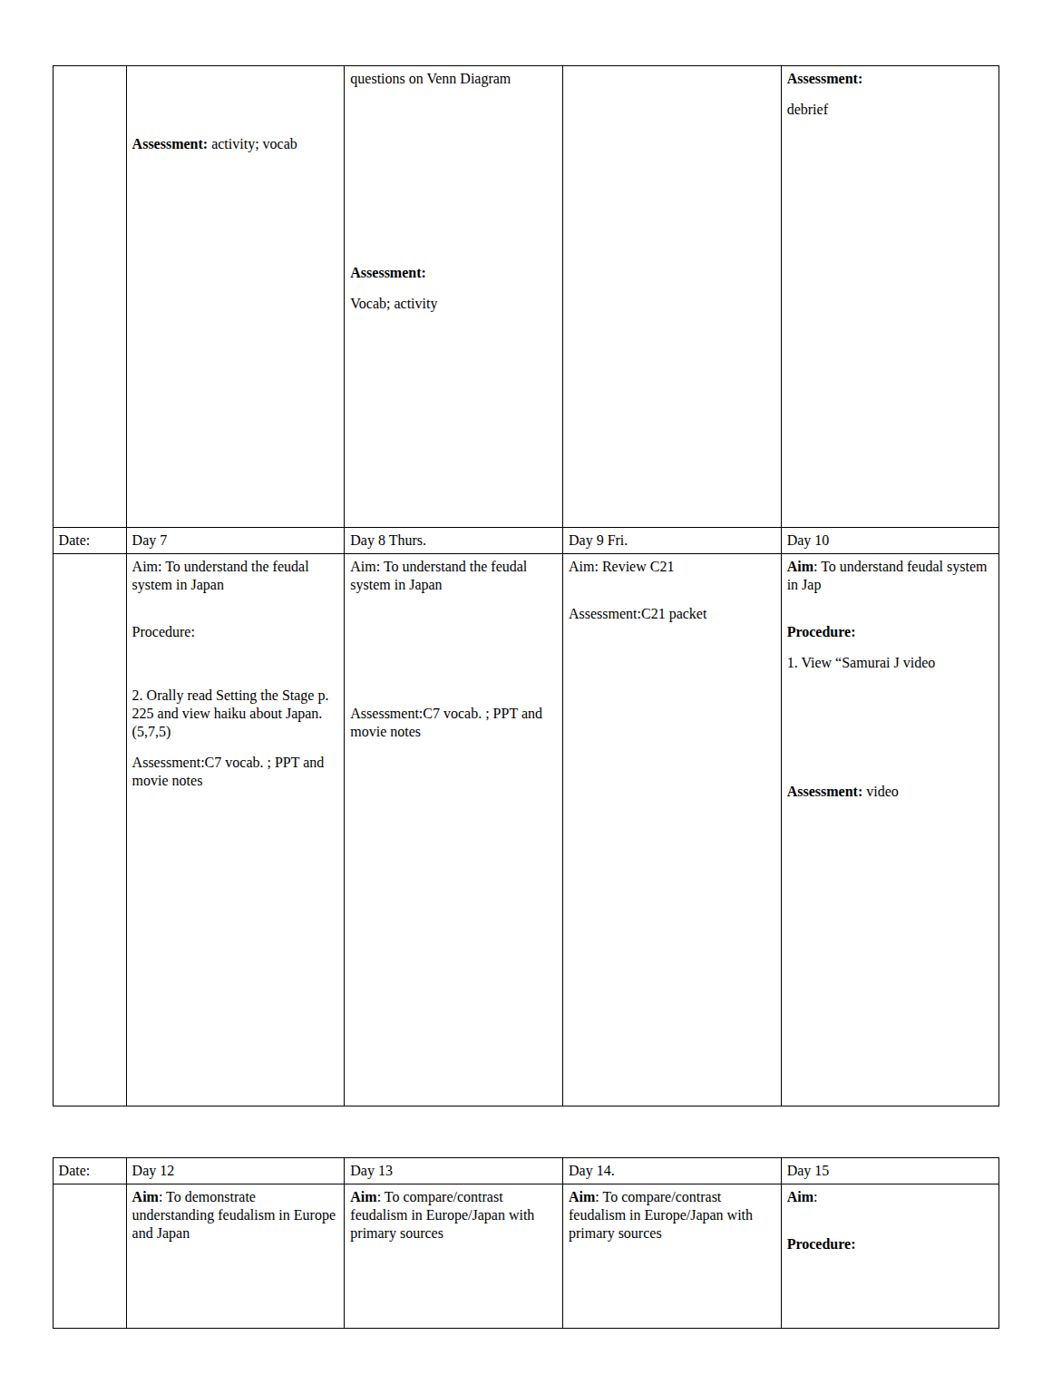| | Assessment: activity; vocab | questions on Venn Diagram Assessment: Vocab; activity | | Assessment: debrief |
| Date: | Day 7 | Day 8 Thurs. | Day 9 Fri. | Day 10 |
| | Aim: To understand the feudal system in Japan Procedure: 2. Orally read Setting the Stage p. 225 and view haiku about Japan. (5,7,5) Assessment:C7 vocab. ; PPT and movie notes | Aim: To understand the feudal system in Japan Assessment:C7 vocab. ; PPT and movie notes | Aim: Review C21 Assessment:C21 packet | Aim : To understand feudal system in Jap Procedure: 1. View “Samurai J video Assessment: video |
| Date: | Day 12 | Day 13 | Day 14. | Day 15 |
| | Aim : To demonstrate understanding feudalism in Europe and Japan | Aim : To compare/contrast feudalism in Europe/Japan with primary sources | Aim : To compare/contrast feudalism in Europe/Japan with primary sources | Aim : Procedure: |